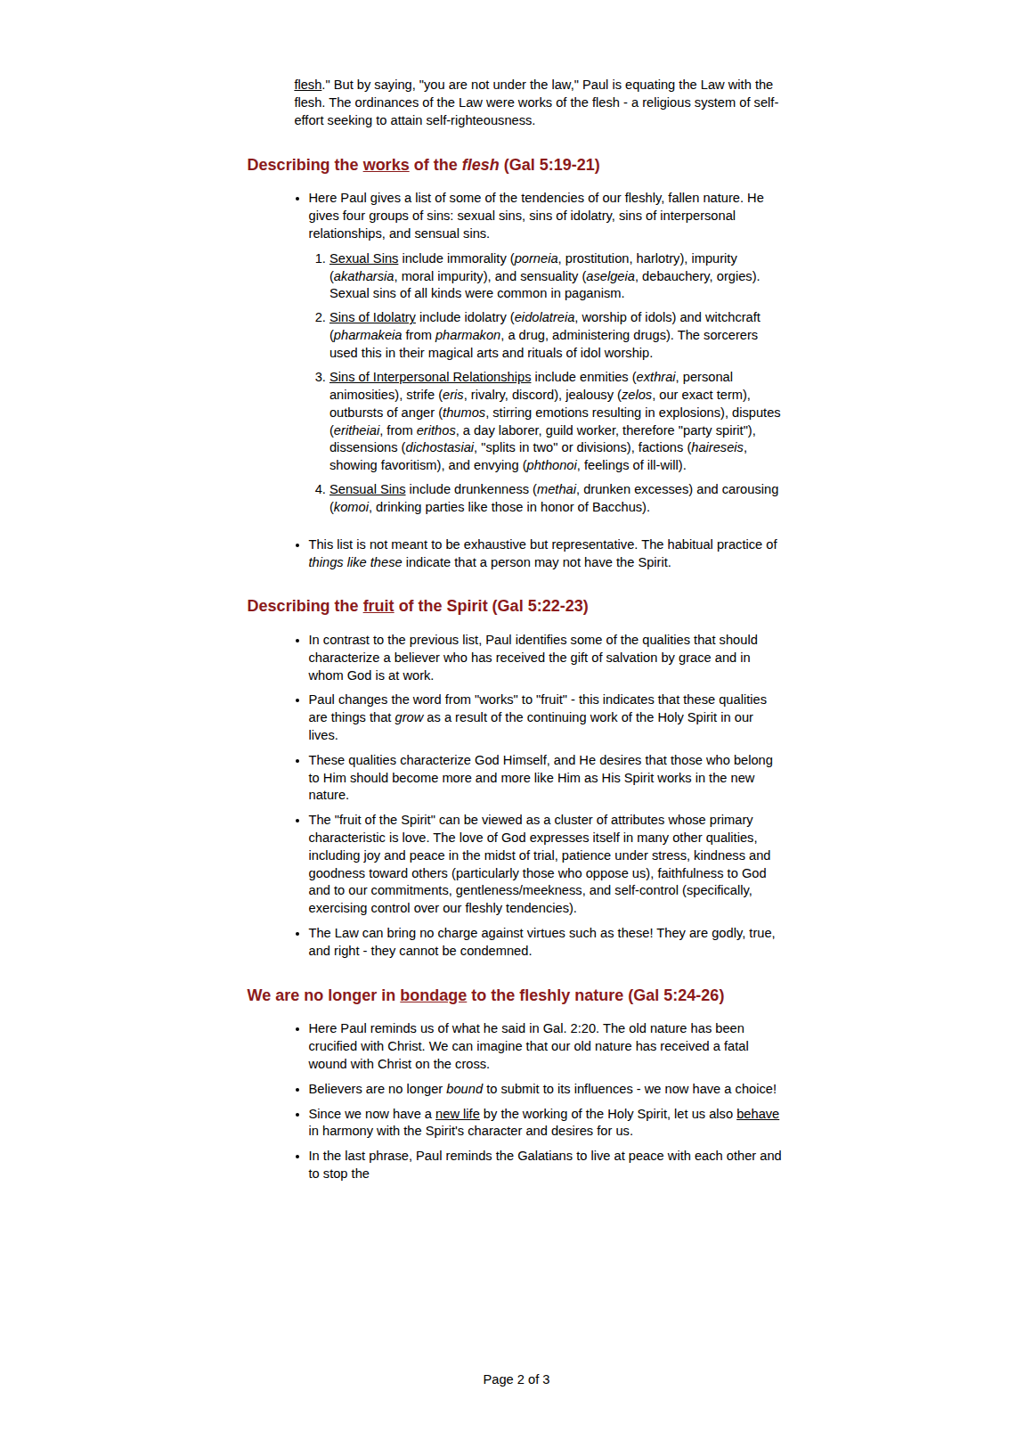flesh." But by saying, "you are not under the law," Paul is equating the Law with the flesh. The ordinances of the Law were works of the flesh - a religious system of self-effort seeking to attain self-righteousness.
Describing the works of the flesh (Gal 5:19-21)
Here Paul gives a list of some of the tendencies of our fleshly, fallen nature. He gives four groups of sins: sexual sins, sins of idolatry, sins of interpersonal relationships, and sensual sins.
Sexual Sins include immorality (porneia, prostitution, harlotry), impurity (akatharsia, moral impurity), and sensuality (aselgeia, debauchery, orgies). Sexual sins of all kinds were common in paganism.
Sins of Idolatry include idolatry (eidolatreia, worship of idols) and witchcraft (pharmakeia from pharmakon, a drug, administering drugs). The sorcerers used this in their magical arts and rituals of idol worship.
Sins of Interpersonal Relationships include enmities (exthrai, personal animosities), strife (eris, rivalry, discord), jealousy (zelos, our exact term), outbursts of anger (thumos, stirring emotions resulting in explosions), disputes (eritheiai, from erithos, a day laborer, guild worker, therefore "party spirit"), dissensions (dichostasiai, "splits in two" or divisions), factions (haireseis, showing favoritism), and envying (phthonoi, feelings of ill-will).
Sensual Sins include drunkenness (methai, drunken excesses) and carousing (komoi, drinking parties like those in honor of Bacchus).
This list is not meant to be exhaustive but representative. The habitual practice of things like these indicate that a person may not have the Spirit.
Describing the fruit of the Spirit (Gal 5:22-23)
In contrast to the previous list, Paul identifies some of the qualities that should characterize a believer who has received the gift of salvation by grace and in whom God is at work.
Paul changes the word from "works" to "fruit" - this indicates that these qualities are things that grow as a result of the continuing work of the Holy Spirit in our lives.
These qualities characterize God Himself, and He desires that those who belong to Him should become more and more like Him as His Spirit works in the new nature.
The "fruit of the Spirit" can be viewed as a cluster of attributes whose primary characteristic is love. The love of God expresses itself in many other qualities, including joy and peace in the midst of trial, patience under stress, kindness and goodness toward others (particularly those who oppose us), faithfulness to God and to our commitments, gentleness/meekness, and self-control (specifically, exercising control over our fleshly tendencies).
The Law can bring no charge against virtues such as these! They are godly, true, and right - they cannot be condemned.
We are no longer in bondage to the fleshly nature (Gal 5:24-26)
Here Paul reminds us of what he said in Gal. 2:20. The old nature has been crucified with Christ. We can imagine that our old nature has received a fatal wound with Christ on the cross.
Believers are no longer bound to submit to its influences - we now have a choice!
Since we now have a new life by the working of the Holy Spirit, let us also behave in harmony with the Spirit's character and desires for us.
In the last phrase, Paul reminds the Galatians to live at peace with each other and to stop the
Page 2 of 3